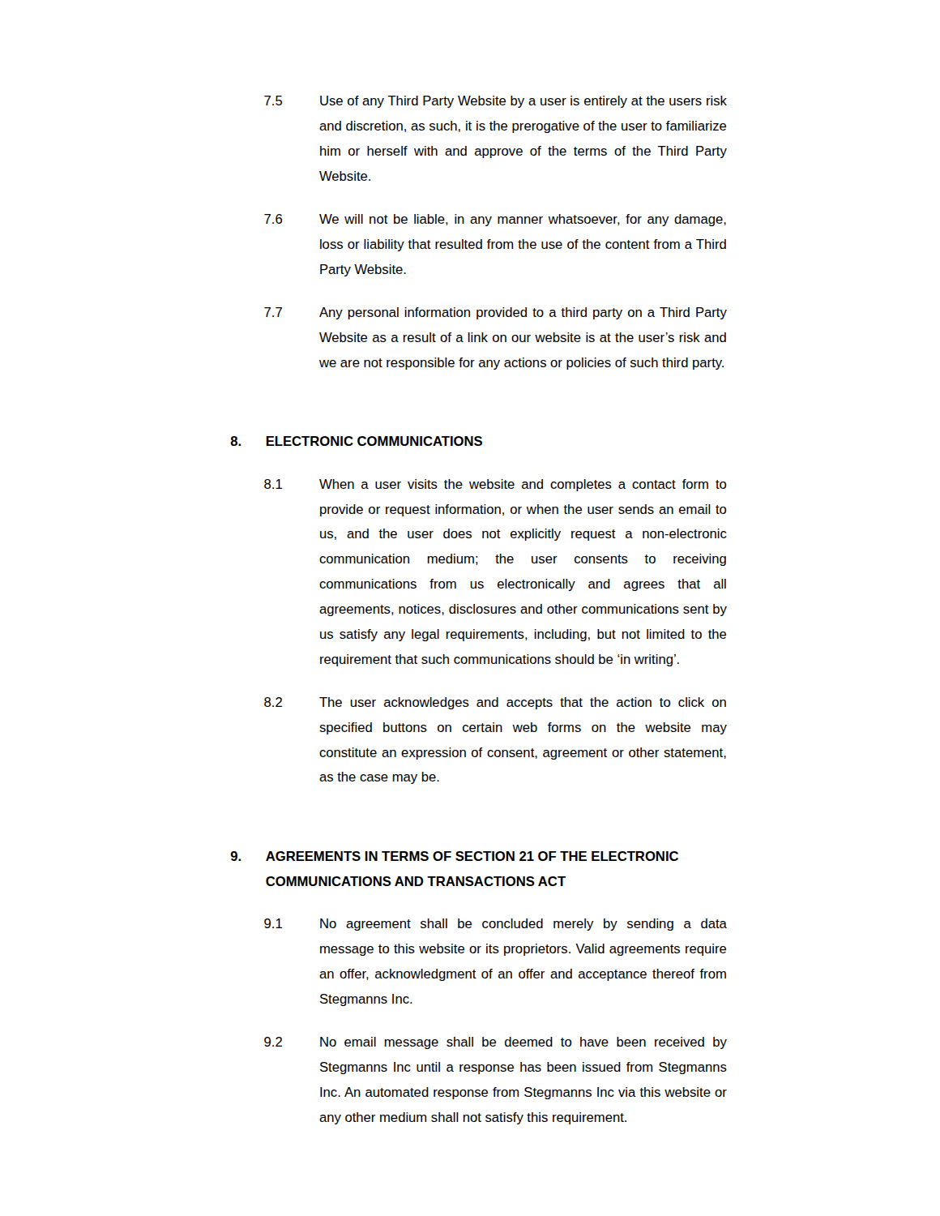7.5
Use of any Third Party Website by a user is entirely at the users risk and discretion, as such, it is the prerogative of the user to familiarize him or herself with and approve of the terms of the Third Party Website.
7.6
We will not be liable, in any manner whatsoever, for any damage, loss or liability that resulted from the use of the content from a Third Party Website.
7.7
Any personal information provided to a third party on a Third Party Website as a result of a link on our website is at the user’s risk and we are not responsible for any actions or policies of such third party.
8.
ELECTRONIC COMMUNICATIONS
8.1
When a user visits the website and completes a contact form to provide or request information, or when the user sends an email to us, and the user does not explicitly request a non-electronic communication medium; the user consents to receiving communications from us electronically and agrees that all agreements, notices, disclosures and other communications sent by us satisfy any legal requirements, including, but not limited to the requirement that such communications should be ‘in writing’.
8.2
The user acknowledges and accepts that the action to click on specified buttons on certain web forms on the website may constitute an expression of consent, agreement or other statement, as the case may be.
9.
AGREEMENTS IN TERMS OF SECTION 21 OF THE ELECTRONIC COMMUNICATIONS AND TRANSACTIONS ACT
9.1
No agreement shall be concluded merely by sending a data message to this website or its proprietors. Valid agreements require an offer, acknowledgment of an offer and acceptance thereof from Stegmanns Inc.
9.2
No email message shall be deemed to have been received by Stegmanns Inc until a response has been issued from Stegmanns Inc. An automated response from Stegmanns Inc via this website or any other medium shall not satisfy this requirement.